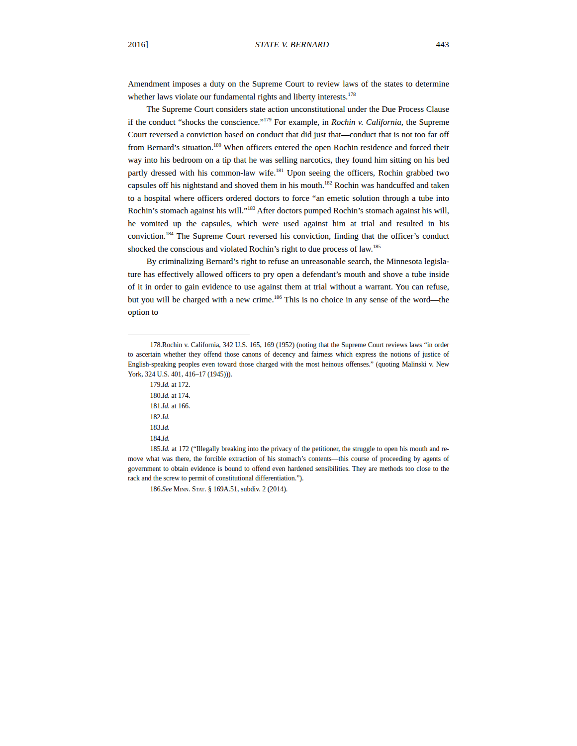2016] STATE V. BERNARD 443
Amendment imposes a duty on the Supreme Court to review laws of the states to determine whether laws violate our fundamental rights and liberty interests.178
The Supreme Court considers state action unconstitutional under the Due Process Clause if the conduct “shocks the conscience.”179 For example, in Rochin v. California, the Supreme Court reversed a conviction based on conduct that did just that—conduct that is not too far off from Bernard’s situation.180 When officers entered the open Rochin residence and forced their way into his bedroom on a tip that he was selling narcotics, they found him sitting on his bed partly dressed with his common-law wife.181 Upon seeing the officers, Rochin grabbed two capsules off his nightstand and shoved them in his mouth.182 Rochin was handcuffed and taken to a hospital where officers ordered doctors to force “an emetic solution through a tube into Rochin’s stomach against his will.”183 After doctors pumped Rochin’s stomach against his will, he vomited up the capsules, which were used against him at trial and resulted in his conviction.184 The Supreme Court reversed his conviction, finding that the officer’s conduct shocked the conscious and violated Rochin’s right to due process of law.185
By criminalizing Bernard’s right to refuse an unreasonable search, the Minnesota legislature has effectively allowed officers to pry open a defendant’s mouth and shove a tube inside of it in order to gain evidence to use against them at trial without a warrant. You can refuse, but you will be charged with a new crime.186 This is no choice in any sense of the word—the option to
178. Rochin v. California, 342 U.S. 165, 169 (1952) (noting that the Supreme Court reviews laws “in order to ascertain whether they offend those canons of decency and fairness which express the notions of justice of English-speaking peoples even toward those charged with the most heinous offenses.” (quoting Malinski v. New York, 324 U.S. 401, 416–17 (1945))).
179. Id. at 172.
180. Id. at 174.
181. Id. at 166.
182. Id.
183. Id.
184. Id.
185. Id. at 172 (“Illegally breaking into the privacy of the petitioner, the struggle to open his mouth and remove what was there, the forcible extraction of his stomach’s contents—this course of proceeding by agents of government to obtain evidence is bound to offend even hardened sensibilities. They are methods too close to the rack and the screw to permit of constitutional differentiation.”).
186. See Minn. Stat. § 169A.51, subdiv. 2 (2014).